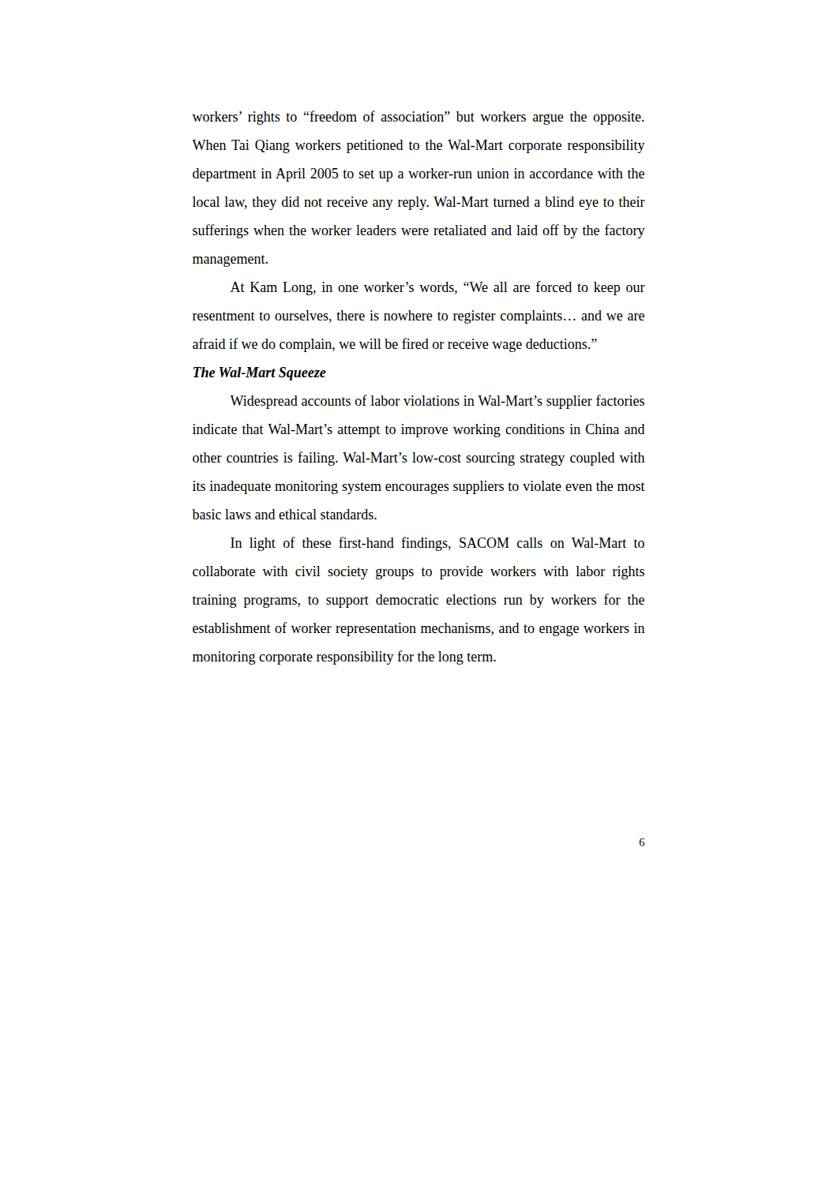workers’ rights to “freedom of association” but workers argue the opposite. When Tai Qiang workers petitioned to the Wal-Mart corporate responsibility department in April 2005 to set up a worker-run union in accordance with the local law, they did not receive any reply. Wal-Mart turned a blind eye to their sufferings when the worker leaders were retaliated and laid off by the factory management.
At Kam Long, in one worker’s words, “We all are forced to keep our resentment to ourselves, there is nowhere to register complaints… and we are afraid if we do complain, we will be fired or receive wage deductions.”
The Wal-Mart Squeeze
Widespread accounts of labor violations in Wal-Mart’s supplier factories indicate that Wal-Mart’s attempt to improve working conditions in China and other countries is failing. Wal-Mart’s low-cost sourcing strategy coupled with its inadequate monitoring system encourages suppliers to violate even the most basic laws and ethical standards.
In light of these first-hand findings, SACOM calls on Wal-Mart to collaborate with civil society groups to provide workers with labor rights training programs, to support democratic elections run by workers for the establishment of worker representation mechanisms, and to engage workers in monitoring corporate responsibility for the long term.
6